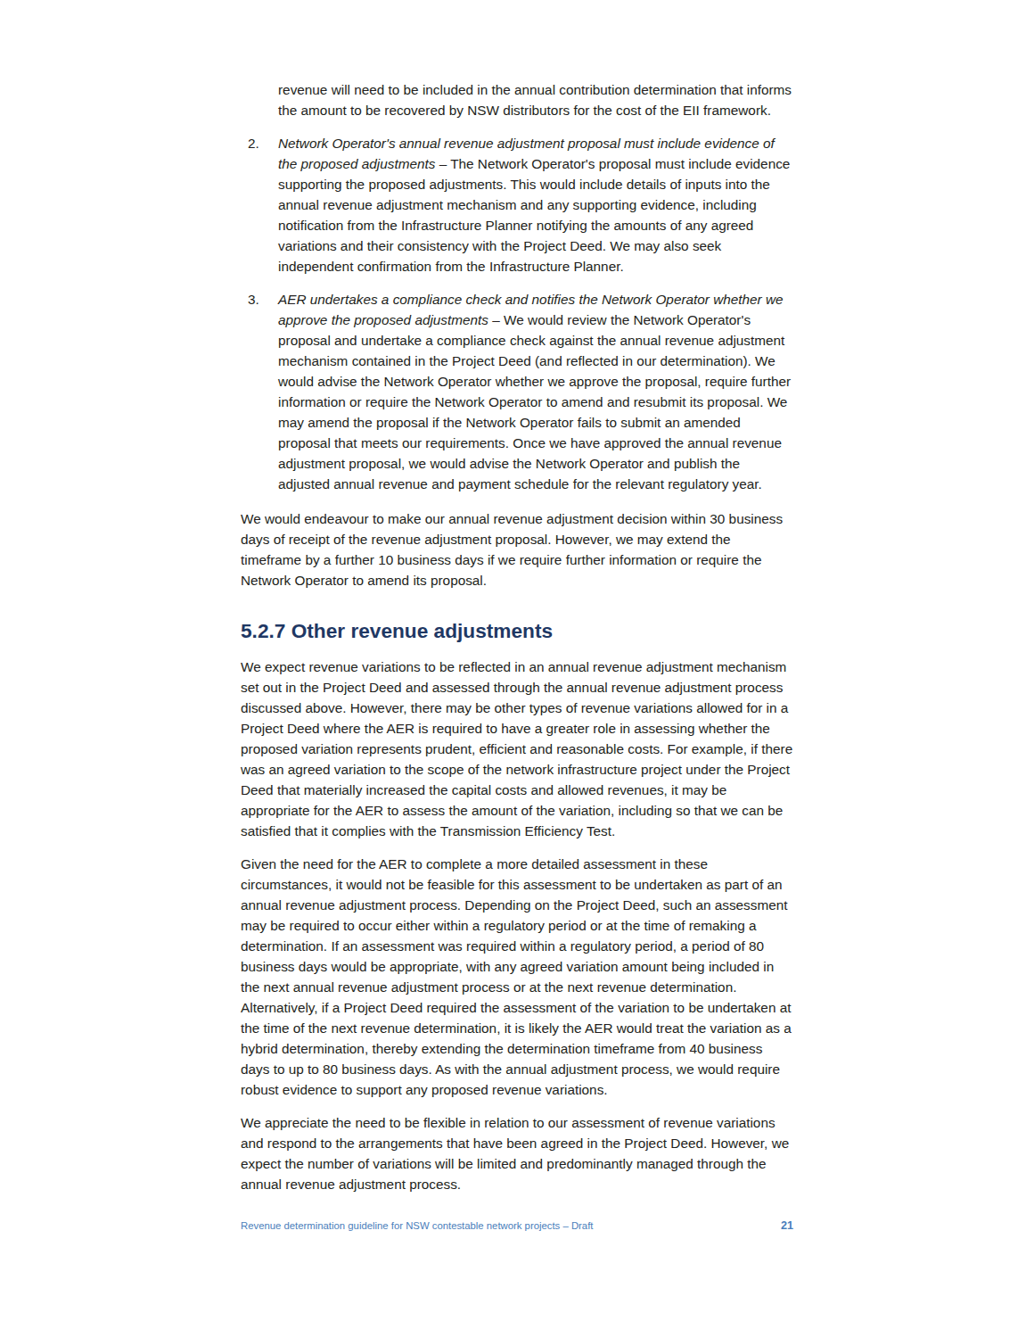revenue will need to be included in the annual contribution determination that informs the amount to be recovered by NSW distributors for the cost of the EII framework.
Network Operator's annual revenue adjustment proposal must include evidence of the proposed adjustments – The Network Operator's proposal must include evidence supporting the proposed adjustments. This would include details of inputs into the annual revenue adjustment mechanism and any supporting evidence, including notification from the Infrastructure Planner notifying the amounts of any agreed variations and their consistency with the Project Deed. We may also seek independent confirmation from the Infrastructure Planner.
AER undertakes a compliance check and notifies the Network Operator whether we approve the proposed adjustments – We would review the Network Operator's proposal and undertake a compliance check against the annual revenue adjustment mechanism contained in the Project Deed (and reflected in our determination). We would advise the Network Operator whether we approve the proposal, require further information or require the Network Operator to amend and resubmit its proposal. We may amend the proposal if the Network Operator fails to submit an amended proposal that meets our requirements. Once we have approved the annual revenue adjustment proposal, we would advise the Network Operator and publish the adjusted annual revenue and payment schedule for the relevant regulatory year.
We would endeavour to make our annual revenue adjustment decision within 30 business days of receipt of the revenue adjustment proposal. However, we may extend the timeframe by a further 10 business days if we require further information or require the Network Operator to amend its proposal.
5.2.7 Other revenue adjustments
We expect revenue variations to be reflected in an annual revenue adjustment mechanism set out in the Project Deed and assessed through the annual revenue adjustment process discussed above. However, there may be other types of revenue variations allowed for in a Project Deed where the AER is required to have a greater role in assessing whether the proposed variation represents prudent, efficient and reasonable costs. For example, if there was an agreed variation to the scope of the network infrastructure project under the Project Deed that materially increased the capital costs and allowed revenues, it may be appropriate for the AER to assess the amount of the variation, including so that we can be satisfied that it complies with the Transmission Efficiency Test.
Given the need for the AER to complete a more detailed assessment in these circumstances, it would not be feasible for this assessment to be undertaken as part of an annual revenue adjustment process. Depending on the Project Deed, such an assessment may be required to occur either within a regulatory period or at the time of remaking a determination. If an assessment was required within a regulatory period, a period of 80 business days would be appropriate, with any agreed variation amount being included in the next annual revenue adjustment process or at the next revenue determination. Alternatively, if a Project Deed required the assessment of the variation to be undertaken at the time of the next revenue determination, it is likely the AER would treat the variation as a hybrid determination, thereby extending the determination timeframe from 40 business days to up to 80 business days. As with the annual adjustment process, we would require robust evidence to support any proposed revenue variations.
We appreciate the need to be flexible in relation to our assessment of revenue variations and respond to the arrangements that have been agreed in the Project Deed. However, we expect the number of variations will be limited and predominantly managed through the annual revenue adjustment process.
Revenue determination guideline for NSW contestable network projects – Draft 21